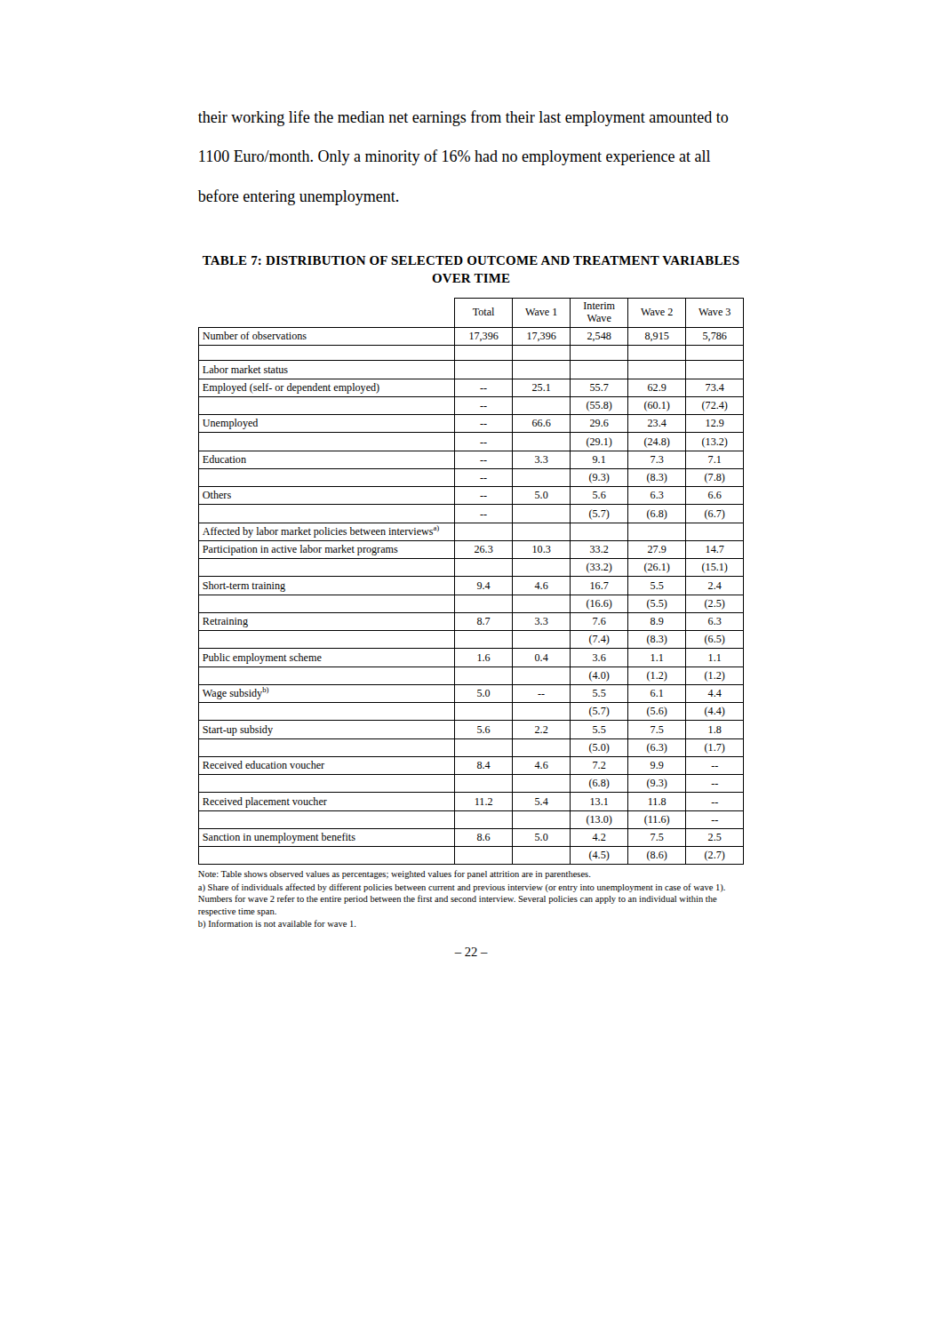their working life the median net earnings from their last employment amounted to 1100 Euro/month. Only a minority of 16% had no employment experience at all before entering unemployment.
Table 7: Distribution of Selected Outcome and Treatment Variables over Time
| | Total | Wave 1 | Interim Wave | Wave 2 | Wave 3 |
| --- | --- | --- | --- | --- | --- |
| Number of observations | 17,396 | 17,396 | 2,548 | 8,915 | 5,786 |
| Labor market status | | | | | |
| Employed (self- or dependent employed) | -- | 25.1 | 55.7 | 62.9 | 73.4 |
| | -- | | (55.8) | (60.1) | (72.4) |
| Unemployed | -- | 66.6 | 29.6 | 23.4 | 12.9 |
| | -- | | (29.1) | (24.8) | (13.2) |
| Education | -- | 3.3 | 9.1 | 7.3 | 7.1 |
| | -- | | (9.3) | (8.3) | (7.8) |
| Others | -- | 5.0 | 5.6 | 6.3 | 6.6 |
| | -- | | (5.7) | (6.8) | (6.7) |
| Affected by labor market policies between interviews a) | | | | | |
| Participation in active labor market programs | 26.3 | 10.3 | 33.2 | 27.9 | 14.7 |
| | | | (33.2) | (26.1) | (15.1) |
| Short-term training | 9.4 | 4.6 | 16.7 | 5.5 | 2.4 |
| | | | (16.6) | (5.5) | (2.5) |
| Retraining | 8.7 | 3.3 | 7.6 | 8.9 | 6.3 |
| | | | (7.4) | (8.3) | (6.5) |
| Public employment scheme | 1.6 | 0.4 | 3.6 | 1.1 | 1.1 |
| | | | (4.0) | (1.2) | (1.2) |
| Wage subsidy b) | 5.0 | -- | 5.5 | 6.1 | 4.4 |
| | | | (5.7) | (5.6) | (4.4) |
| Start-up subsidy | 5.6 | 2.2 | 5.5 | 7.5 | 1.8 |
| | | | (5.0) | (6.3) | (1.7) |
| Received education voucher | 8.4 | 4.6 | 7.2 | 9.9 | -- |
| | | | (6.8) | (9.3) | -- |
| Received placement voucher | 11.2 | 5.4 | 13.1 | 11.8 | -- |
| | | | (13.0) | (11.6) | -- |
| Sanction in unemployment benefits | 8.6 | 5.0 | 4.2 | 7.5 | 2.5 |
| | | | (4.5) | (8.6) | (2.7) |
Note: Table shows observed values as percentages; weighted values for panel attrition are in parentheses.
a) Share of individuals affected by different policies between current and previous interview (or entry into unemployment in case of wave 1). Numbers for wave 2 refer to the entire period between the first and second interview. Several policies can apply to an individual within the respective time span.
b) Information is not available for wave 1.
– 22 –